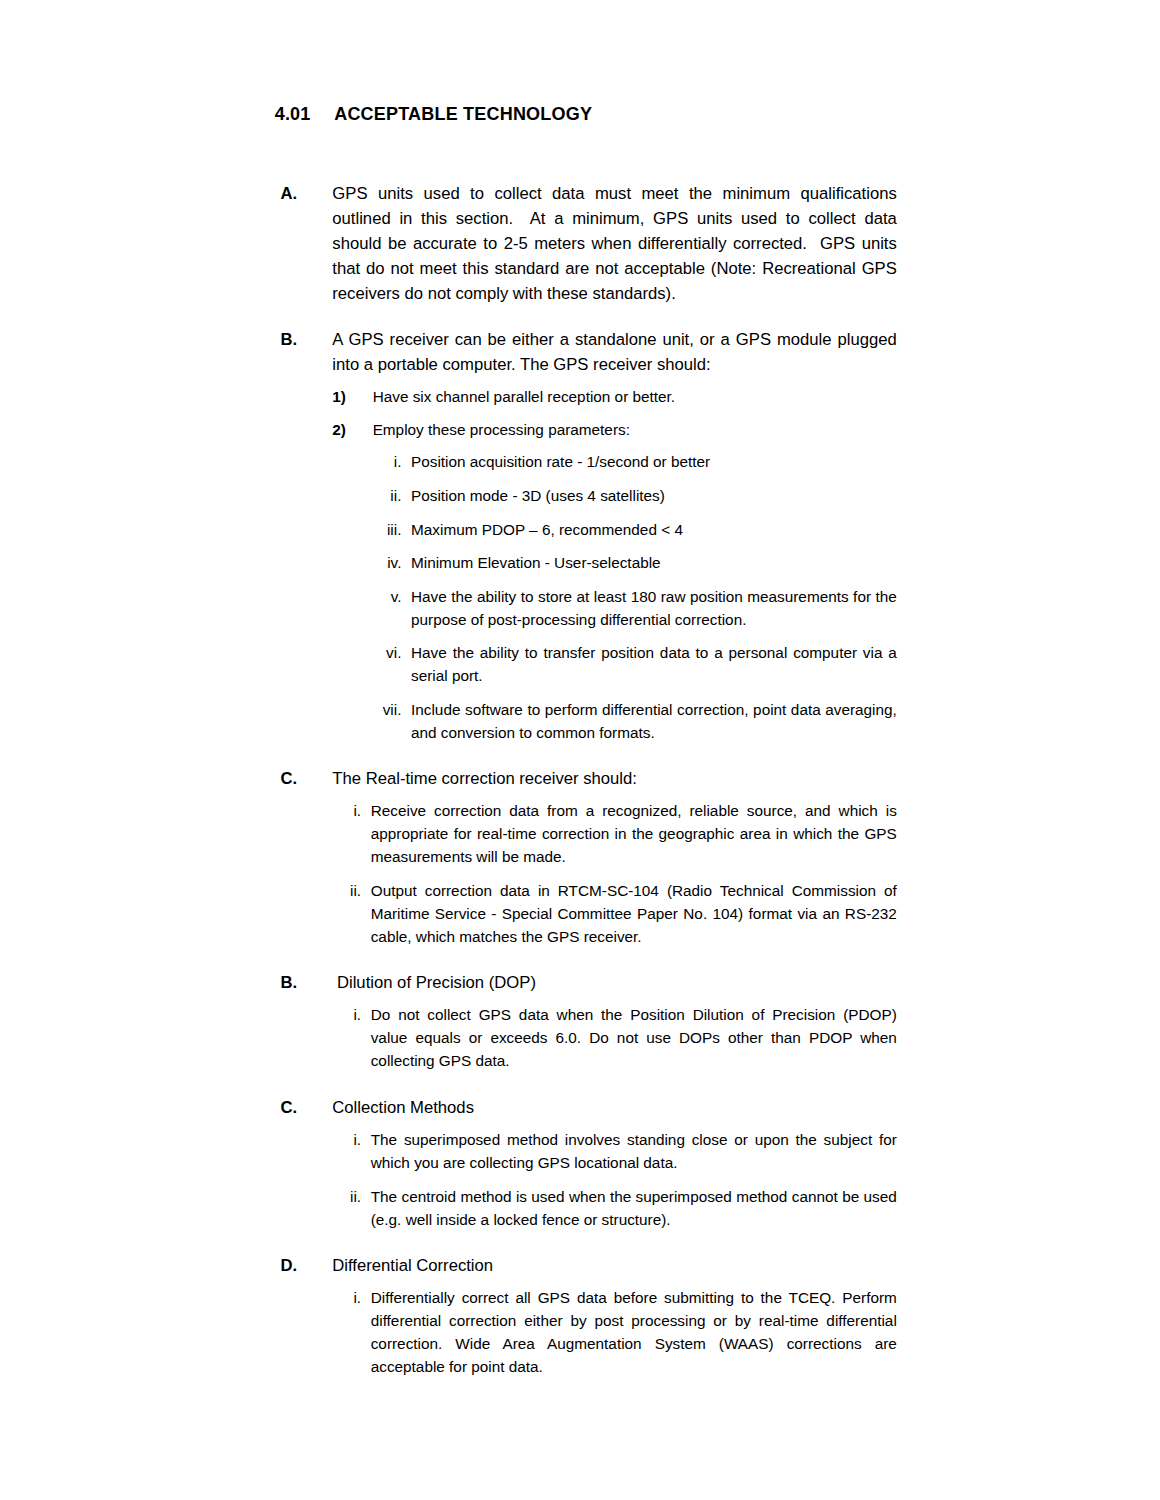4.01 ACCEPTABLE TECHNOLOGY
A. GPS units used to collect data must meet the minimum qualifications outlined in this section. At a minimum, GPS units used to collect data should be accurate to 2-5 meters when differentially corrected. GPS units that do not meet this standard are not acceptable (Note: Recreational GPS receivers do not comply with these standards).
B. A GPS receiver can be either a standalone unit, or a GPS module plugged into a portable computer. The GPS receiver should:
1) Have six channel parallel reception or better.
2) Employ these processing parameters:
i. Position acquisition rate - 1/second or better
ii. Position mode - 3D (uses 4 satellites)
iii. Maximum PDOP – 6, recommended < 4
iv. Minimum Elevation - User-selectable
v. Have the ability to store at least 180 raw position measurements for the purpose of post-processing differential correction.
vi. Have the ability to transfer position data to a personal computer via a serial port.
vii. Include software to perform differential correction, point data averaging, and conversion to common formats.
C. The Real-time correction receiver should:
i. Receive correction data from a recognized, reliable source, and which is appropriate for real-time correction in the geographic area in which the GPS measurements will be made.
ii. Output correction data in RTCM-SC-104 (Radio Technical Commission of Maritime Service - Special Committee Paper No. 104) format via an RS-232 cable, which matches the GPS receiver.
B. Dilution of Precision (DOP)
i. Do not collect GPS data when the Position Dilution of Precision (PDOP) value equals or exceeds 6.0. Do not use DOPs other than PDOP when collecting GPS data.
C. Collection Methods
i. The superimposed method involves standing close or upon the subject for which you are collecting GPS locational data.
ii. The centroid method is used when the superimposed method cannot be used (e.g. well inside a locked fence or structure).
D. Differential Correction
i. Differentially correct all GPS data before submitting to the TCEQ. Perform differential correction either by post processing or by real-time differential correction. Wide Area Augmentation System (WAAS) corrections are acceptable for point data.